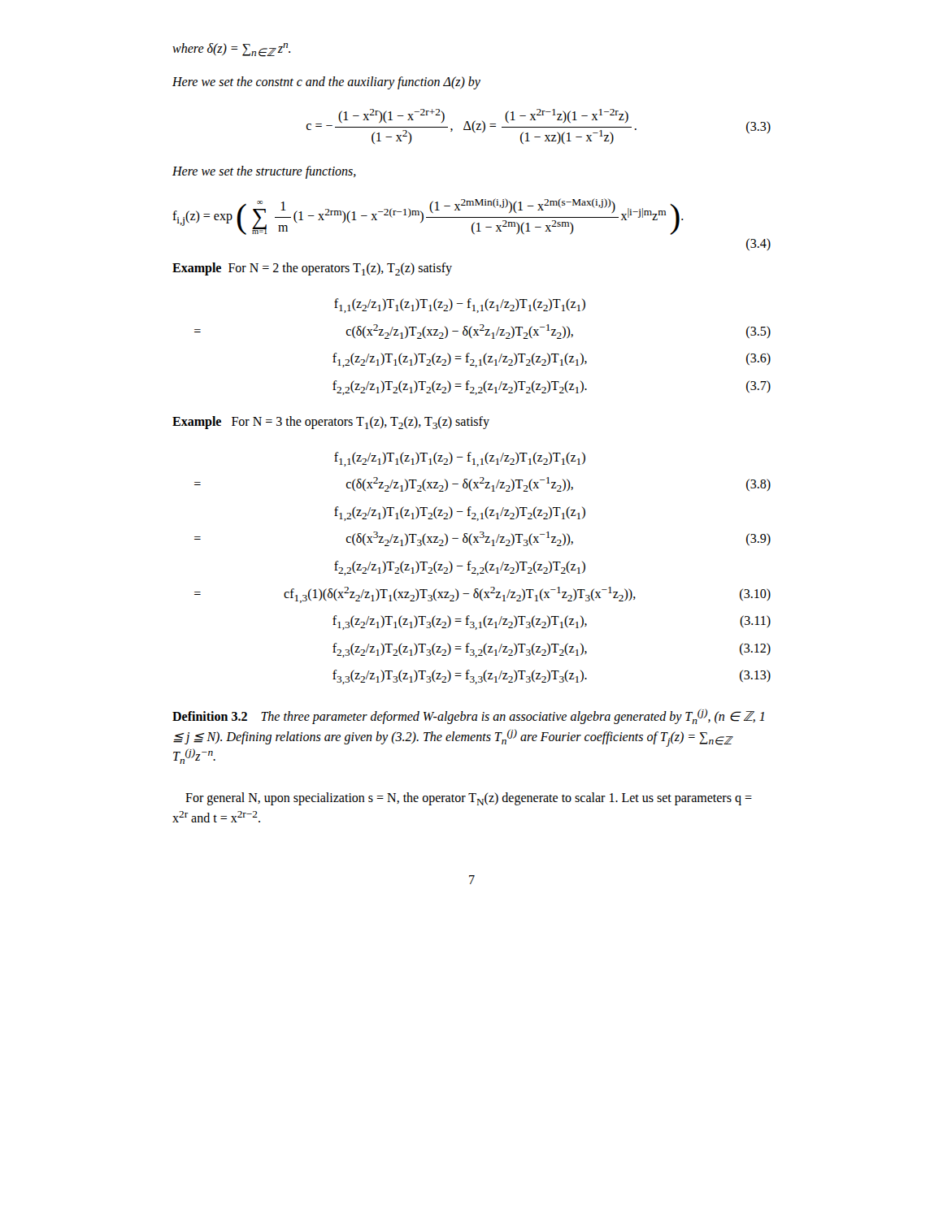where δ(z) = ∑n∈ℤ zn.
Here we set the constnt c and the auxiliary function Δ(z) by
c = −(1 − x2r)(1 − x−2r+2)(1 − x2), Δ(z) = (1 − x2r−1z)(1 − x1−2rz)(1 − xz)(1 − x−1z).
(3.3)
Here we set the structure functions,
fi,j(z) = exp ( ∞∑m=1 1 m(1 − x2rm)(1 − x−2(r−1)m)(1 − x2mMin(i,j))(1 − x2m(s−Max(i,j)))(1 − x2m)(1 − x2sm) x|i−j|mzm ).
(3.4)
Example For N = 2 the operators T1(z), T2(z) satisfy
f1,1(z2/z1)T1(z1)T1(z2) − f1,1(z1/z2)T1(z2)T1(z1)
=
c(δ(x2z2/z1)T2(xz2) − δ(x2z1/z2)T2(x−1z2)),
(3.5)
f1,2(z2/z1)T1(z1)T2(z2) = f2,1(z1/z2)T2(z2)T1(z1),
(3.6)
f2,2(z2/z1)T2(z1)T2(z2) = f2,2(z1/z2)T2(z2)T2(z1).
(3.7)
Example For N = 3 the operators T1(z), T2(z), T3(z) satisfy
f1,1(z2/z1)T1(z1)T1(z2) − f1,1(z1/z2)T1(z2)T1(z1)
=
c(δ(x2z2/z1)T2(xz2) − δ(x2z1/z2)T2(x−1z2)),
(3.8)
f1,2(z2/z1)T1(z1)T2(z2) − f2,1(z1/z2)T2(z2)T1(z1)
=
c(δ(x3z2/z1)T3(xz2) − δ(x3z1/z2)T3(x−1z2)),
(3.9)
f2,2(z2/z1)T2(z1)T2(z2) − f2,2(z1/z2)T2(z2)T2(z1)
=
cf1,3(1)(δ(x2z2/z1)T1(xz2)T3(xz2) − δ(x2z1/z2)T1(x−1z2)T3(x−1z2)),
(3.10)
f1,3(z2/z1)T1(z1)T3(z2) = f3,1(z1/z2)T3(z2)T1(z1),
(3.11)
f2,3(z2/z1)T2(z1)T3(z2) = f3,2(z1/z2)T3(z2)T2(z1),
(3.12)
f3,3(z2/z1)T3(z1)T3(z2) = f3,3(z1/z2)T3(z2)T3(z1).
(3.13)
Definition 3.2 The three parameter deformed W-algebra is an associative algebra generated by Tn(j), (n ∈ ℤ, 1 ≦ j ≦ N). Defining relations are given by (3.2). The elements Tn(j) are Fourier coefficients of Tj(z) = ∑n∈ℤ Tn(j)z−n.
For general N, upon specialization s = N, the operator TN(z) degenerate to scalar 1. Let us set parameters q = x2r and t = x2r−2.
7